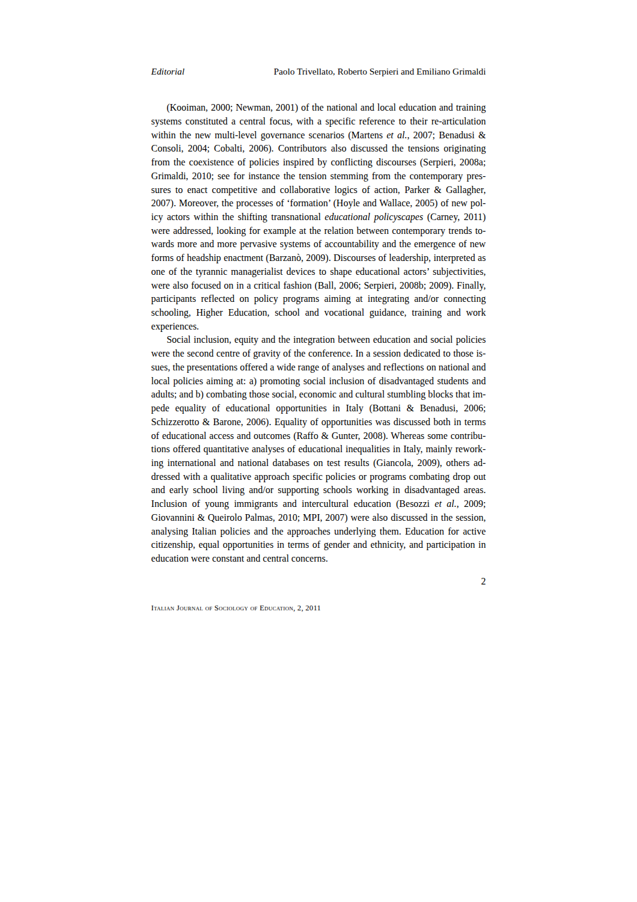Editorial Paolo Trivellato, Roberto Serpieri and Emiliano Grimaldi
(Kooiman, 2000; Newman, 2001) of the national and local education and training systems constituted a central focus, with a specific reference to their re-articulation within the new multi-level governance scenarios (Martens et al., 2007; Benadusi & Consoli, 2004; Cobalti, 2006). Contributors also discussed the tensions originating from the coexistence of policies inspired by conflicting discourses (Serpieri, 2008a; Grimaldi, 2010; see for instance the tension stemming from the contemporary pressures to enact competitive and collaborative logics of action, Parker & Gallagher, 2007). Moreover, the processes of ‘formation’ (Hoyle and Wallace, 2005) of new policy actors within the shifting transnational educational policyscapes (Carney, 2011) were addressed, looking for example at the relation between contemporary trends towards more and more pervasive systems of accountability and the emergence of new forms of headship enactment (Barzanò, 2009). Discourses of leadership, interpreted as one of the tyrannic managerialist devices to shape educational actors’ subjectivities, were also focused on in a critical fashion (Ball, 2006; Serpieri, 2008b; 2009). Finally, participants reflected on policy programs aiming at integrating and/or connecting schooling, Higher Education, school and vocational guidance, training and work experiences.
Social inclusion, equity and the integration between education and social policies were the second centre of gravity of the conference. In a session dedicated to those issues, the presentations offered a wide range of analyses and reflections on national and local policies aiming at: a) promoting social inclusion of disadvantaged students and adults; and b) combating those social, economic and cultural stumbling blocks that impede equality of educational opportunities in Italy (Bottani & Benadusi, 2006; Schizzerotto & Barone, 2006). Equality of opportunities was discussed both in terms of educational access and outcomes (Raffo & Gunter, 2008). Whereas some contributions offered quantitative analyses of educational inequalities in Italy, mainly reworking international and national databases on test results (Giancola, 2009), others addressed with a qualitative approach specific policies or programs combating drop out and early school living and/or supporting schools working in disadvantaged areas. Inclusion of young immigrants and intercultural education (Besozzi et al., 2009; Giovannini & Queirolo Palmas, 2010; MPI, 2007) were also discussed in the session, analysing Italian policies and the approaches underlying them. Education for active citizenship, equal opportunities in terms of gender and ethnicity, and participation in education were constant and central concerns.
2
Italian Journal of Sociology of Education, 2, 2011